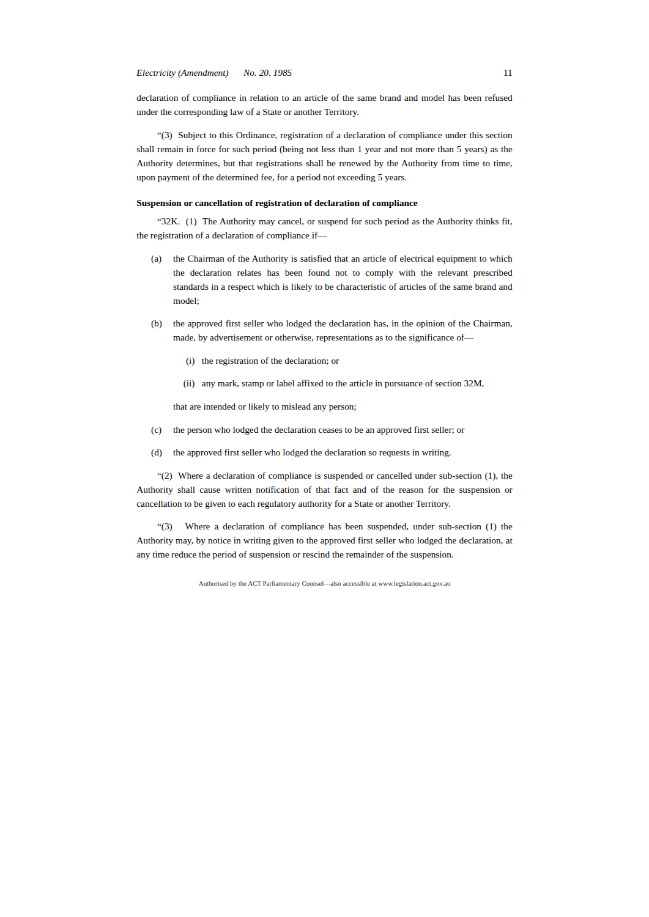Electricity (Amendment) No. 20, 1985 11
declaration of compliance in relation to an article of the same brand and model has been refused under the corresponding law of a State or another Territory.
“(3) Subject to this Ordinance, registration of a declaration of compliance under this section shall remain in force for such period (being not less than 1 year and not more than 5 years) as the Authority determines, but that registrations shall be renewed by the Authority from time to time, upon payment of the determined fee, for a period not exceeding 5 years.
Suspension or cancellation of registration of declaration of compliance
“32K. (1) The Authority may cancel, or suspend for such period as the Authority thinks fit, the registration of a declaration of compliance if—
(a) the Chairman of the Authority is satisfied that an article of electrical equipment to which the declaration relates has been found not to comply with the relevant prescribed standards in a respect which is likely to be characteristic of articles of the same brand and model;
(b) the approved first seller who lodged the declaration has, in the opinion of the Chairman, made, by advertisement or otherwise, representations as to the significance of—
(i) the registration of the declaration; or
(ii) any mark, stamp or label affixed to the article in pursuance of section 32M,
that are intended or likely to mislead any person;
(c) the person who lodged the declaration ceases to be an approved first seller; or
(d) the approved first seller who lodged the declaration so requests in writing.
“(2) Where a declaration of compliance is suspended or cancelled under sub-section (1), the Authority shall cause written notification of that fact and of the reason for the suspension or cancellation to be given to each regulatory authority for a State or another Territory.
“(3) Where a declaration of compliance has been suspended, under sub-section (1) the Authority may, by notice in writing given to the approved first seller who lodged the declaration, at any time reduce the period of suspension or rescind the remainder of the suspension.
Authorised by the ACT Parliamentary Counsel—also accessible at www.legislation.act.gov.au